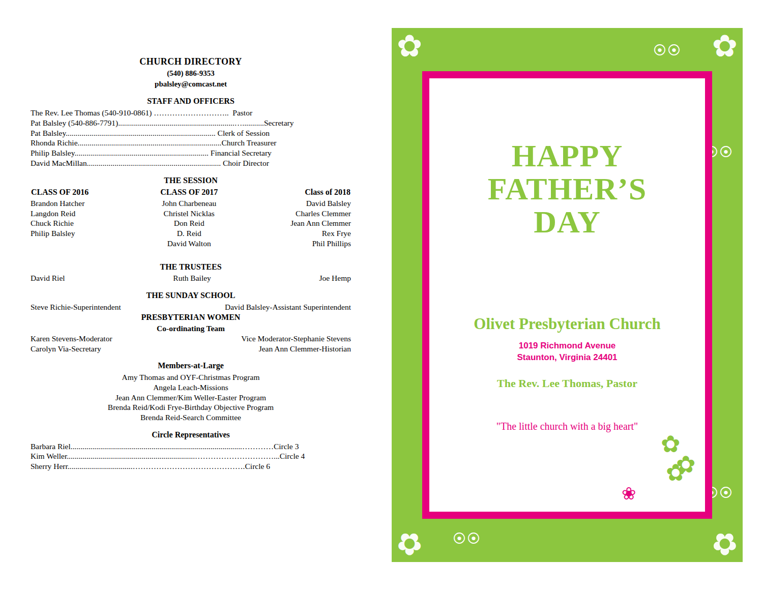CHURCH DIRECTORY
(540) 886-9353
pbalsley@comcast.net
STAFF AND OFFICERS
The Rev. Lee Thomas (540-910-0861) ……………………….. Pastor
Pat Balsley (540-886-7791)...........................................................…...........Secretary
Pat Balsley............................................................................ Clerk of Session
Rhonda Richie.........................................................................Church Treasurer
Philip Balsley.................................................................... Financial Secretary
David MacMillan.................................................................... Choir Director
THE SESSION
| CLASS OF 2016 | CLASS OF 2017 | Class of 2018 |
| --- | --- | --- |
| Brandon Hatcher | John Charbeneau | David Balsley |
| Langdon Reid | Christel Nicklas | Charles Clemmer |
| Chuck Richie | Don Reid | Jean Ann Clemmer |
| Philip Balsley | D. Reid | Rex Frye |
| | David Walton | Phil Phillips |
THE TRUSTEES
David Riel Ruth Bailey Joe Hemp
THE SUNDAY SCHOOL
Steve Richie-Superintendent David Balsley-Assistant Superintendent
PRESBYTERIAN WOMEN
Co-ordinating Team
Karen Stevens-Moderator Vice Moderator-Stephanie Stevens
Carolyn Via-Secretary Jean Ann Clemmer-Historian
Members-at-Large
Amy Thomas and OYF-Christmas Program
Angela Leach-Missions
Jean Ann Clemmer/Kim Weller-Easter Program
Brenda Reid/Kodi Frye-Birthday Objective Program
Brenda Reid-Search Committee
Circle Representatives
Barbara Riel.......................................................................................…………Circle 3
Kim Weller.................................................................…………………………...Circle 4
Sherry Herr.................................…………………………………….Circle 6
✿ ✿ ✿ ✿ ⦿⦿ ⦿⦿ ⦿⦿ ⦿⦿
HAPPY
FATHER’S
DAY
Olivet Presbyterian Church
1019 Richmond Avenue
Staunton, Virginia 24401
The Rev. Lee Thomas, Pastor
"The little church with a big heart"
✿ ✿ ✿ ❀